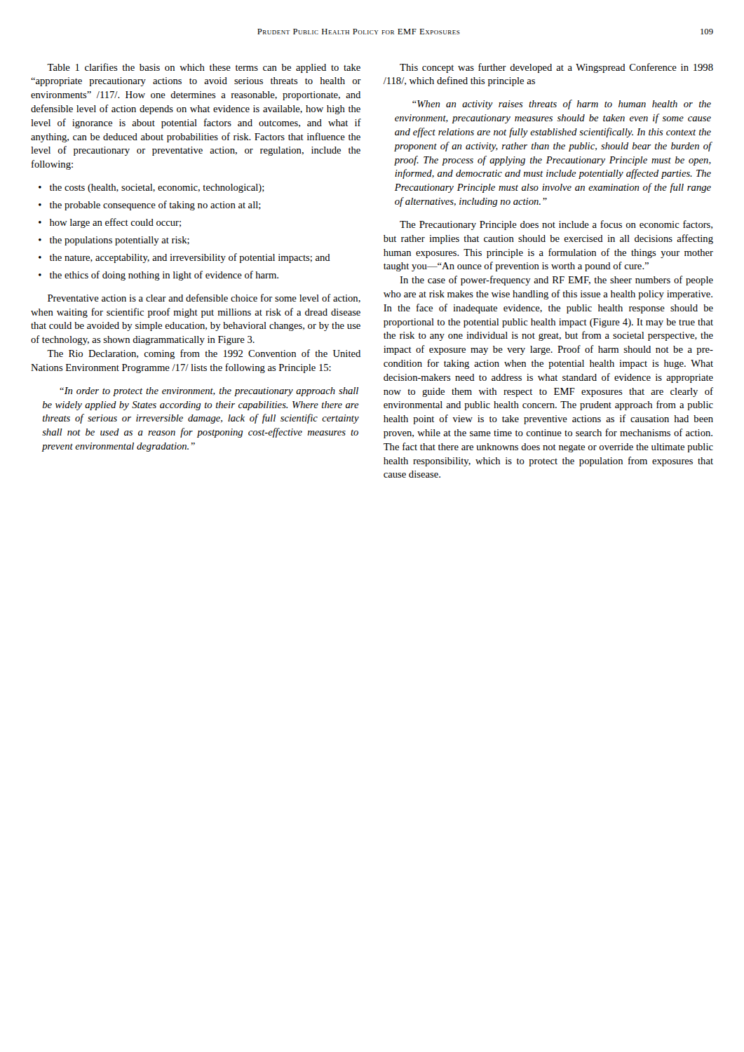Prudent Public Health Policy for EMF Exposures 109
Table 1 clarifies the basis on which these terms can be applied to take “appropriate precautionary actions to avoid serious threats to health or environments” /117/. How one determines a reasonable, proportionate, and defensible level of action depends on what evidence is available, how high the level of ignorance is about potential factors and outcomes, and what if anything, can be deduced about probabilities of risk. Factors that influence the level of precautionary or preventative action, or regulation, include the following:
the costs (health, societal, economic, technological);
the probable consequence of taking no action at all;
how large an effect could occur;
the populations potentially at risk;
the nature, acceptability, and irreversibility of potential impacts; and
the ethics of doing nothing in light of evidence of harm.
Preventative action is a clear and defensible choice for some level of action, when waiting for scientific proof might put millions at risk of a dread disease that could be avoided by simple education, by behavioral changes, or by the use of technology, as shown diagrammatically in Figure 3.
The Rio Declaration, coming from the 1992 Convention of the United Nations Environment Programme /17/ lists the following as Principle 15:
“In order to protect the environment, the precautionary approach shall be widely applied by States according to their capabilities. Where there are threats of serious or irreversible damage, lack of full scientific certainty shall not be used as a reason for postponing cost-effective measures to prevent environmental degradation.”
This concept was further developed at a Wingspread Conference in 1998 /118/, which defined this principle as
“When an activity raises threats of harm to human health or the environment, precautionary measures should be taken even if some cause and effect relations are not fully established scientifically. In this context the proponent of an activity, rather than the public, should bear the burden of proof. The process of applying the Precautionary Principle must be open, informed, and democratic and must include potentially affected parties. The Precautionary Principle must also involve an examination of the full range of alternatives, including no action.”
The Precautionary Principle does not include a focus on economic factors, but rather implies that caution should be exercised in all decisions affecting human exposures. This principle is a formulation of the things your mother taught you—“An ounce of prevention is worth a pound of cure.”
In the case of power-frequency and RF EMF, the sheer numbers of people who are at risk makes the wise handling of this issue a health policy imperative. In the face of inadequate evidence, the public health response should be proportional to the potential public health impact (Figure 4). It may be true that the risk to any one individual is not great, but from a societal perspective, the impact of exposure may be very large. Proof of harm should not be a pre-condition for taking action when the potential health impact is huge. What decision-makers need to address is what standard of evidence is appropriate now to guide them with respect to EMF exposures that are clearly of environmental and public health concern. The prudent approach from a public health point of view is to take preventive actions as if causation had been proven, while at the same time to continue to search for mechanisms of action. The fact that there are unknowns does not negate or override the ultimate public health responsibility, which is to protect the population from exposures that cause disease.